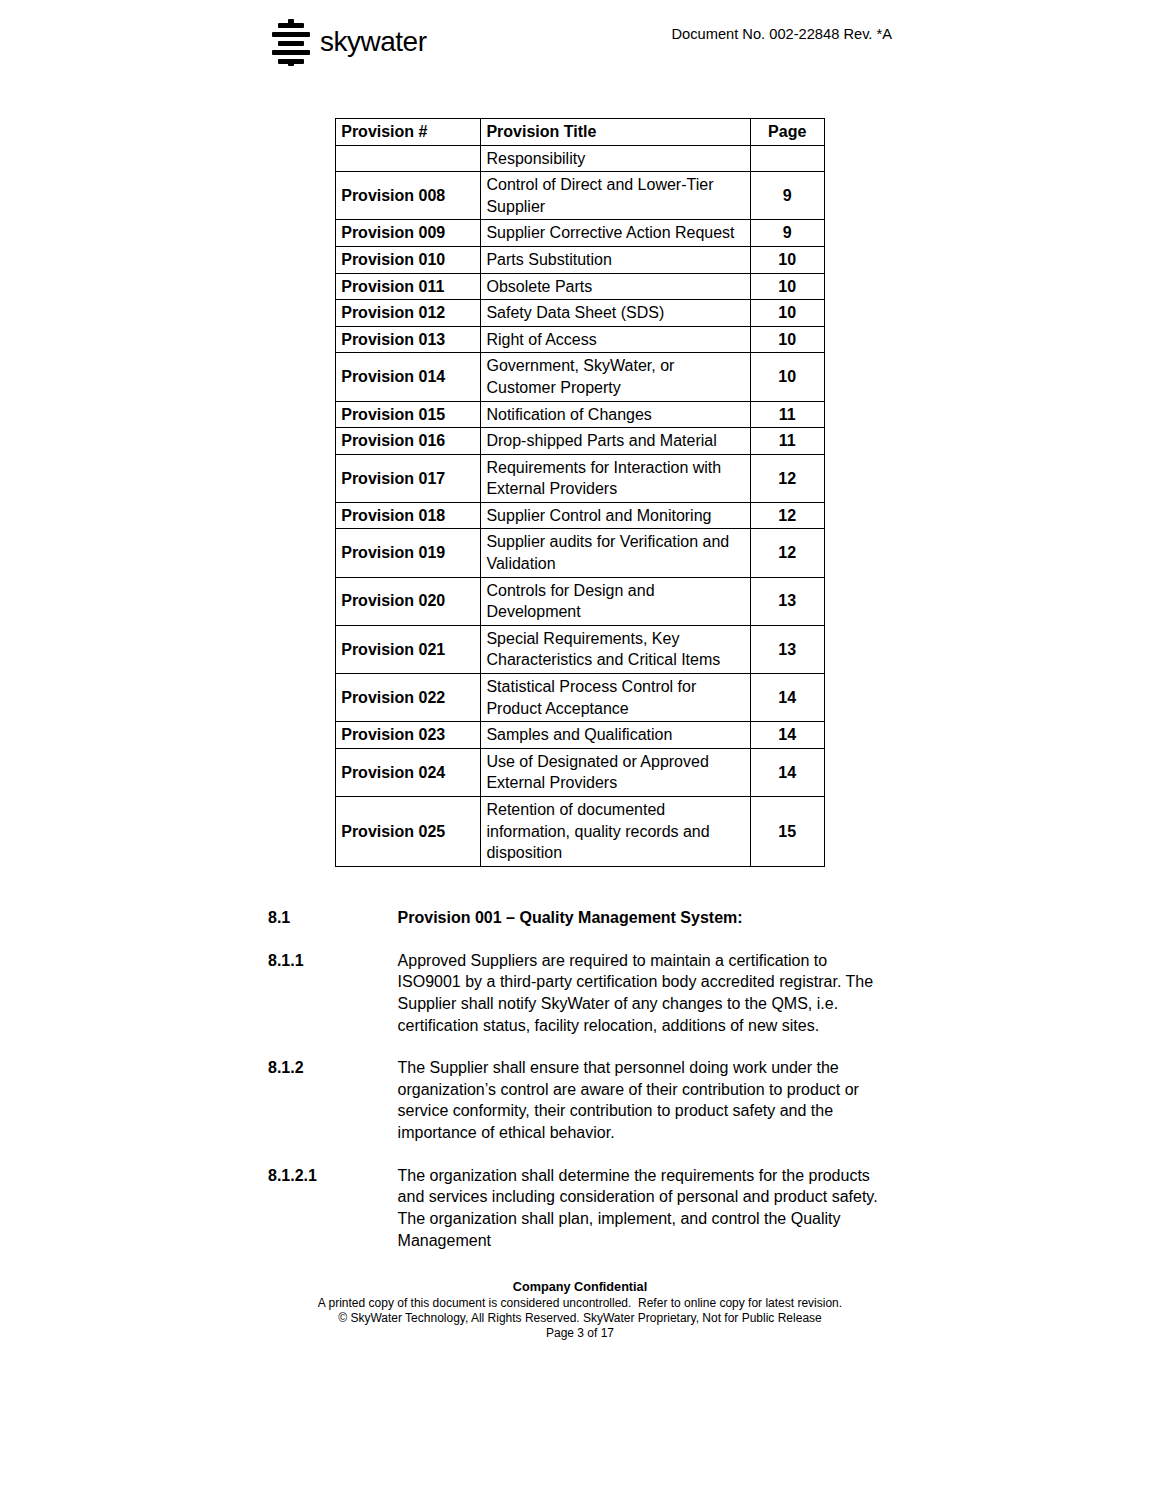skywater
Document No. 002-22848 Rev. *A
| Provision # | Provision Title | Page |
| | Responsibility | |
| Provision 008 | Control of Direct and Lower-Tier Supplier | 9 |
| Provision 009 | Supplier Corrective Action Request | 9 |
| Provision 010 | Parts Substitution | 10 |
| Provision 011 | Obsolete Parts | 10 |
| Provision 012 | Safety Data Sheet (SDS) | 10 |
| Provision 013 | Right of Access | 10 |
| Provision 014 | Government, SkyWater, or Customer Property | 10 |
| Provision 015 | Notification of Changes | 11 |
| Provision 016 | Drop-shipped Parts and Material | 11 |
| Provision 017 | Requirements for Interaction with External Providers | 12 |
| Provision 018 | Supplier Control and Monitoring | 12 |
| Provision 019 | Supplier audits for Verification and Validation | 12 |
| Provision 020 | Controls for Design and Development | 13 |
| Provision 021 | Special Requirements, Key Characteristics and Critical Items | 13 |
| Provision 022 | Statistical Process Control for Product Acceptance | 14 |
| Provision 023 | Samples and Qualification | 14 |
| Provision 024 | Use of Designated or Approved External Providers | 14 |
| Provision 025 | Retention of documented information, quality records and disposition | 15 |
8.1
Provision 001 – Quality Management System:
8.1.1
Approved Suppliers are required to maintain a certification to ISO9001 by a third-party certification body accredited registrar. The Supplier shall notify SkyWater of any changes to the QMS, i.e. certification status, facility relocation, additions of new sites.
8.1.2
The Supplier shall ensure that personnel doing work under the organization’s control are aware of their contribution to product or service conformity, their contribution to product safety and the importance of ethical behavior.
8.1.2.1
The organization shall determine the requirements for the products and services including consideration of personal and product safety. The organization shall plan, implement, and control the Quality Management
Company Confidential
A printed copy of this document is considered uncontrolled. Refer to online copy for latest revision.
© SkyWater Technology, All Rights Reserved. SkyWater Proprietary, Not for Public Release
Page 3 of 17